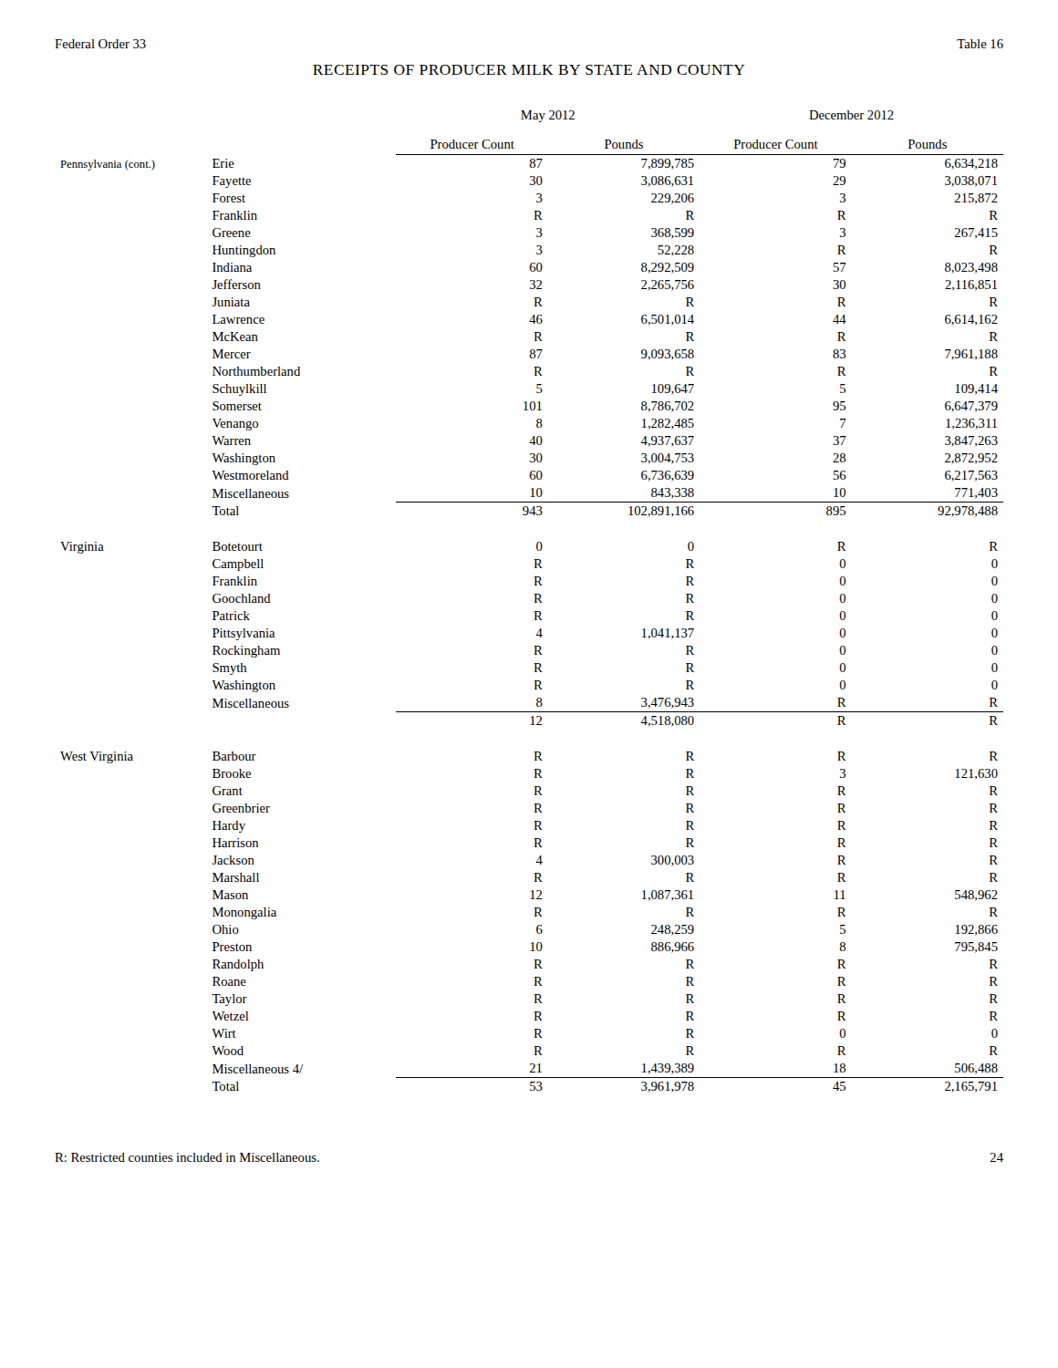Federal Order 33 Table 16
RECEIPTS OF PRODUCER MILK BY STATE AND COUNTY
| | | May 2012 | December 2012 |
| --- | --- | --- | --- |
| | | Producer Count | Pounds | Producer Count | Pounds |
| Pennsylvania (cont.) | Erie | 87 | 7,899,785 | 79 | 6,634,218 |
| | Fayette | 30 | 3,086,631 | 29 | 3,038,071 |
| | Forest | 3 | 229,206 | 3 | 215,872 |
| | Franklin | R | R | R | R |
| | Greene | 3 | 368,599 | 3 | 267,415 |
| | Huntingdon | 3 | 52,228 | R | R |
| | Indiana | 60 | 8,292,509 | 57 | 8,023,498 |
| | Jefferson | 32 | 2,265,756 | 30 | 2,116,851 |
| | Juniata | R | R | R | R |
| | Lawrence | 46 | 6,501,014 | 44 | 6,614,162 |
| | McKean | R | R | R | R |
| | Mercer | 87 | 9,093,658 | 83 | 7,961,188 |
| | Northumberland | R | R | R | R |
| | Schuylkill | 5 | 109,647 | 5 | 109,414 |
| | Somerset | 101 | 8,786,702 | 95 | 6,647,379 |
| | Venango | 8 | 1,282,485 | 7 | 1,236,311 |
| | Warren | 40 | 4,937,637 | 37 | 3,847,263 |
| | Washington | 30 | 3,004,753 | 28 | 2,872,952 |
| | Westmoreland | 60 | 6,736,639 | 56 | 6,217,563 |
| | Miscellaneous | 10 | 843,338 | 10 | 771,403 |
| | Total | 943 | 102,891,166 | 895 | 92,978,488 |
| Virginia | Botetourt | 0 | 0 | R | R |
| | Campbell | R | R | 0 | 0 |
| | Franklin | R | R | 0 | 0 |
| | Goochland | R | R | 0 | 0 |
| | Patrick | R | R | 0 | 0 |
| | Pittsylvania | 4 | 1,041,137 | 0 | 0 |
| | Rockingham | R | R | 0 | 0 |
| | Smyth | R | R | 0 | 0 |
| | Washington | R | R | 0 | 0 |
| | Miscellaneous | 8 | 3,476,943 | R | R |
| | | 12 | 4,518,080 | R | R |
| West Virginia | Barbour | R | R | R | R |
| | Brooke | R | R | 3 | 121,630 |
| | Grant | R | R | R | R |
| | Greenbrier | R | R | R | R |
| | Hardy | R | R | R | R |
| | Harrison | R | R | R | R |
| | Jackson | 4 | 300,003 | R | R |
| | Marshall | R | R | R | R |
| | Mason | 12 | 1,087,361 | 11 | 548,962 |
| | Monongalia | R | R | R | R |
| | Ohio | 6 | 248,259 | 5 | 192,866 |
| | Preston | 10 | 886,966 | 8 | 795,845 |
| | Randolph | R | R | R | R |
| | Roane | R | R | R | R |
| | Taylor | R | R | R | R |
| | Wetzel | R | R | R | R |
| | Wirt | R | R | 0 | 0 |
| | Wood | R | R | R | R |
| | Miscellaneous 4/ | 21 | 1,439,389 | 18 | 506,488 |
| | Total | 53 | 3,961,978 | 45 | 2,165,791 |
R: Restricted counties included in Miscellaneous. 24